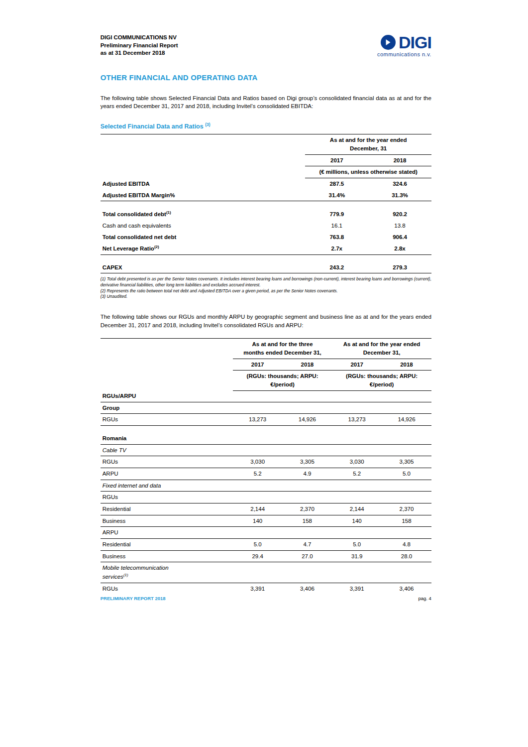DIGI COMMUNICATIONS NV
Preliminary Financial Report
as at 31 December 2018
DIGI
communications n.v.
OTHER FINANCIAL AND OPERATING DATA
The following table shows Selected Financial Data and Ratios based on Digi group’s consolidated financial data as at and for the years ended December 31, 2017 and 2018, including Invitel’s consolidated EBITDA:
Selected Financial Data and Ratios (3)
| | As at and for the year ended December, 31 |
| | 2017 | 2018 |
| | (€ millions, unless otherwise stated) |
| Adjusted EBITDA | 287.5 | 324.6 |
| Adjusted EBITDA Margin% | 31.4% | 31.3% |
| Total consolidated debt (1) | 779.9 | 920.2 |
| Cash and cash equivalents | 16.1 | 13.8 |
| Total consolidated net debt | 763.8 | 906.4 |
| Net Leverage Ratio (2) | 2.7x | 2.8x |
| CAPEX | 243.2 | 279.3 |
(1) Total debt presented is as per the Senior Notes covenants. It includes interest bearing loans and borrowings (non-current), interest bearing loans and borrowings (current), derivative financial liabilities, other long term liabilities and excludes accrued interest.
(2) Represents the ratio between total net debt and Adjusted EBITDA over a given period, as per the Senior Notes covenants.
(3) Unaudited.
The following table shows our RGUs and monthly ARPU by geographic segment and business line as at and for the years ended December 31, 2017 and 2018, including Invitel’s consolidated RGUs and ARPU:
| | As at and for the three months ended December 31, | As at and for the year ended December 31, |
| | 2017 | 2018 | 2017 | 2018 |
| | (RGUs: thousands; ARPU: €/period) | (RGUs: thousands; ARPU: €/period) |
| RGUs/ARPU | | | | |
| Group | | | | |
| RGUs | 13,273 | 14,926 | 13,273 | 14,926 |
| Romania | | | | |
| Cable TV | | | | |
| RGUs | 3,030 | 3,305 | 3,030 | 3,305 |
| ARPU | 5.2 | 4.9 | 5.2 | 5.0 |
| Fixed internet and data | | | | |
| RGUs | | | | |
| Residential | 2,144 | 2,370 | 2,144 | 2,370 |
| Business | 140 | 158 | 140 | 158 |
| ARPU | | | | |
| Residential | 5.0 | 4.7 | 5.0 | 4.8 |
| Business | 29.4 | 27.0 | 31.9 | 28.0 |
| Mobile telecommunication services (1) | | | | |
| RGUs | 3,391 | 3,406 | 3,391 | 3,406 |
PRELIMINARY REPORT 2018
pag. 4